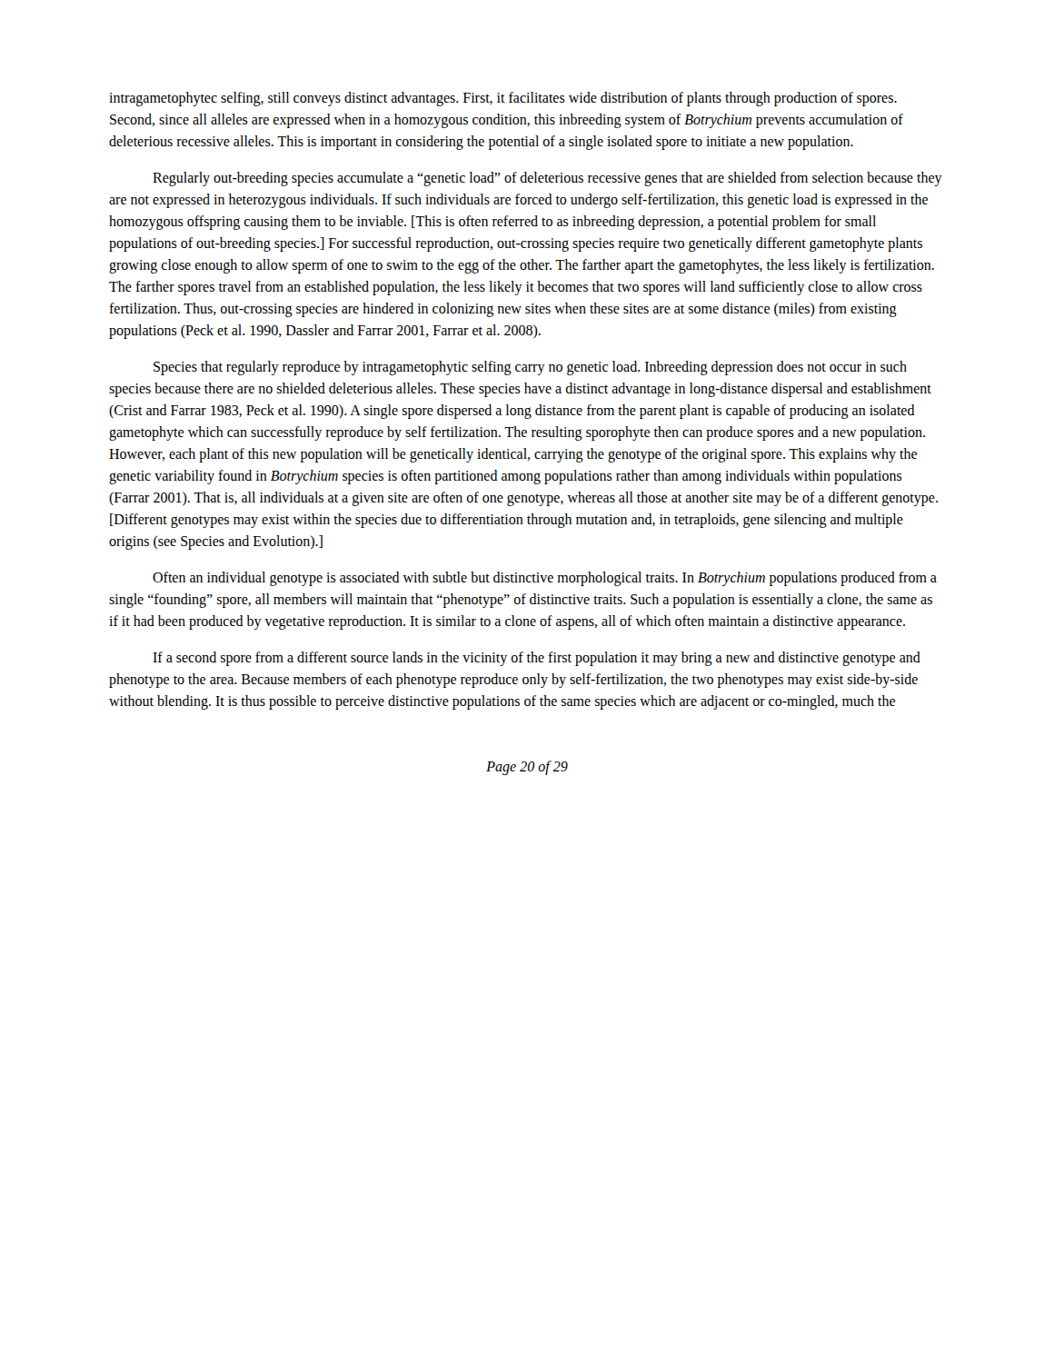intragametophytec selfing, still conveys distinct advantages. First, it facilitates wide distribution of plants through production of spores. Second, since all alleles are expressed when in a homozygous condition, this inbreeding system of Botrychium prevents accumulation of deleterious recessive alleles. This is important in considering the potential of a single isolated spore to initiate a new population.
Regularly out-breeding species accumulate a “genetic load” of deleterious recessive genes that are shielded from selection because they are not expressed in heterozygous individuals. If such individuals are forced to undergo self-fertilization, this genetic load is expressed in the homozygous offspring causing them to be inviable. [This is often referred to as inbreeding depression, a potential problem for small populations of out-breeding species.] For successful reproduction, out-crossing species require two genetically different gametophyte plants growing close enough to allow sperm of one to swim to the egg of the other. The farther apart the gametophytes, the less likely is fertilization. The farther spores travel from an established population, the less likely it becomes that two spores will land sufficiently close to allow cross fertilization. Thus, out-crossing species are hindered in colonizing new sites when these sites are at some distance (miles) from existing populations (Peck et al. 1990, Dassler and Farrar 2001, Farrar et al. 2008).
Species that regularly reproduce by intragametophytic selfing carry no genetic load. Inbreeding depression does not occur in such species because there are no shielded deleterious alleles. These species have a distinct advantage in long-distance dispersal and establishment (Crist and Farrar 1983, Peck et al. 1990). A single spore dispersed a long distance from the parent plant is capable of producing an isolated gametophyte which can successfully reproduce by self fertilization. The resulting sporophyte then can produce spores and a new population. However, each plant of this new population will be genetically identical, carrying the genotype of the original spore. This explains why the genetic variability found in Botrychium species is often partitioned among populations rather than among individuals within populations (Farrar 2001). That is, all individuals at a given site are often of one genotype, whereas all those at another site may be of a different genotype. [Different genotypes may exist within the species due to differentiation through mutation and, in tetraploids, gene silencing and multiple origins (see Species and Evolution).]
Often an individual genotype is associated with subtle but distinctive morphological traits. In Botrychium populations produced from a single “founding” spore, all members will maintain that “phenotype” of distinctive traits. Such a population is essentially a clone, the same as if it had been produced by vegetative reproduction. It is similar to a clone of aspens, all of which often maintain a distinctive appearance.
If a second spore from a different source lands in the vicinity of the first population it may bring a new and distinctive genotype and phenotype to the area. Because members of each phenotype reproduce only by self-fertilization, the two phenotypes may exist side-by-side without blending. It is thus possible to perceive distinctive populations of the same species which are adjacent or co-mingled, much the
Page 20 of 29